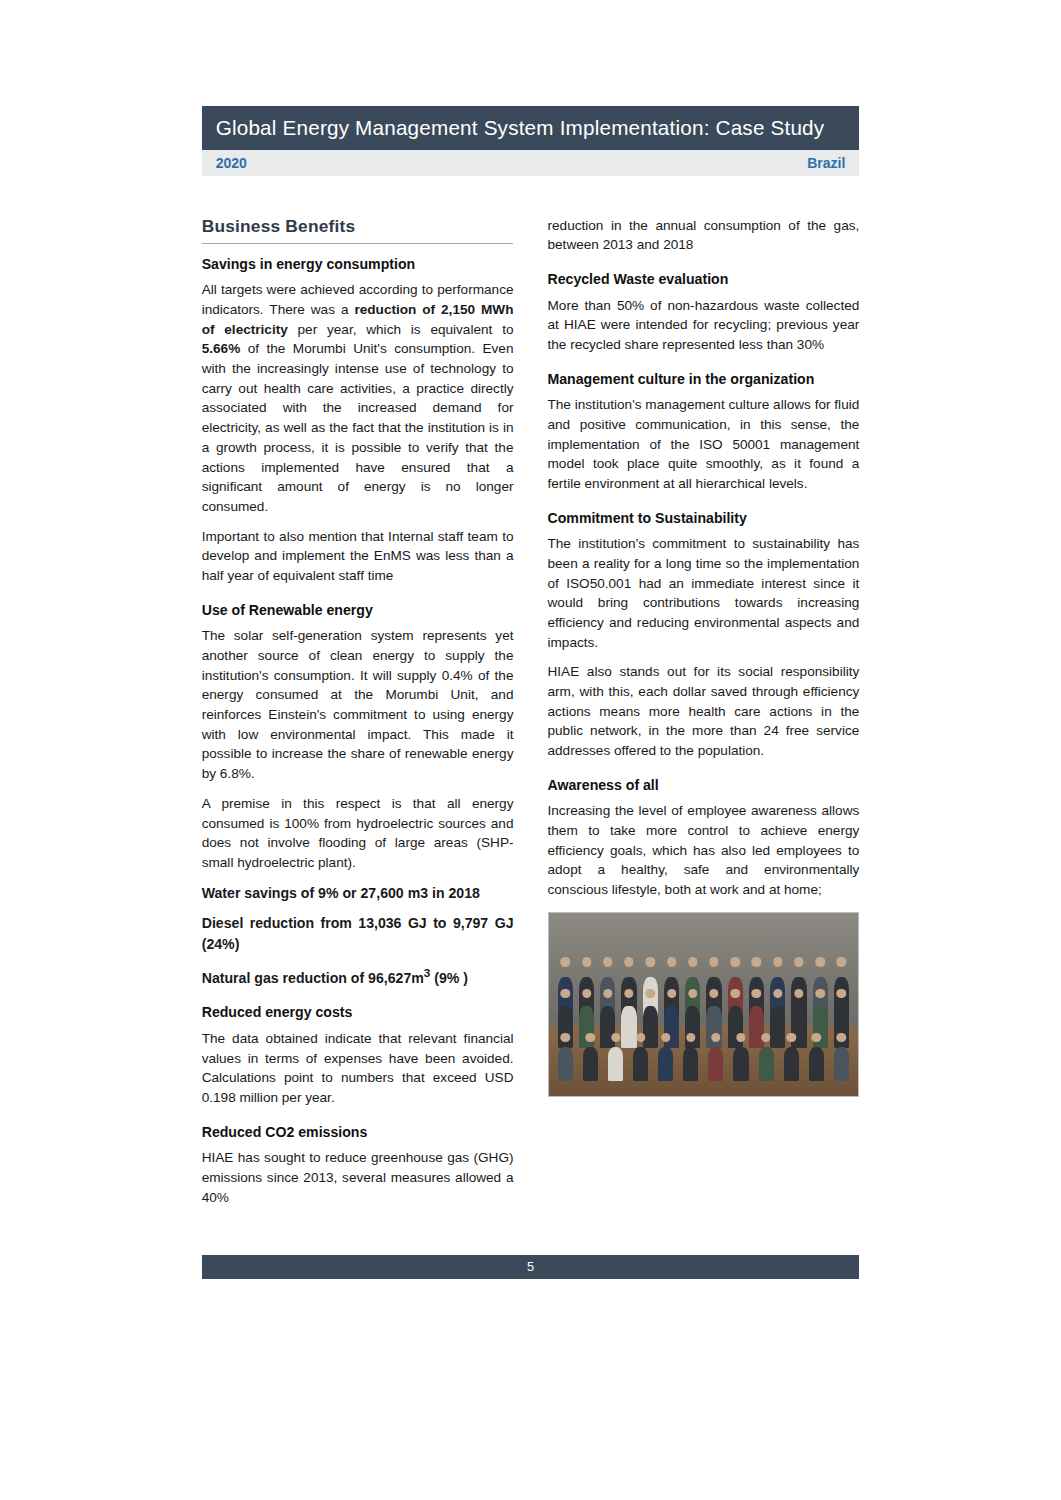Global Energy Management System Implementation: Case Study
2020 Brazil
Business Benefits
Savings in energy consumption
All targets were achieved according to performance indicators. There was a reduction of 2,150 MWh of electricity per year, which is equivalent to 5.66% of the Morumbi Unit's consumption. Even with the increasingly intense use of technology to carry out health care activities, a practice directly associated with the increased demand for electricity, as well as the fact that the institution is in a growth process, it is possible to verify that the actions implemented have ensured that a significant amount of energy is no longer consumed.
Important to also mention that Internal staff team to develop and implement the EnMS was less than a half year of equivalent staff time
Use of Renewable energy
The solar self-generation system represents yet another source of clean energy to supply the institution's consumption. It will supply 0.4% of the energy consumed at the Morumbi Unit, and reinforces Einstein's commitment to using energy with low environmental impact. This made it possible to increase the share of renewable energy by 6.8%.
A premise in this respect is that all energy consumed is 100% from hydroelectric sources and does not involve flooding of large areas (SHP- small hydroelectric plant).
Water savings of 9% or 27,600 m3 in 2018
Diesel reduction from 13,036 GJ to 9,797 GJ (24%)
Natural gas reduction of 96,627m3 (9% )
Reduced energy costs
The data obtained indicate that relevant financial values in terms of expenses have been avoided. Calculations point to numbers that exceed USD 0.198 million per year.
Reduced CO2 emissions
HIAE has sought to reduce greenhouse gas (GHG) emissions since 2013, several measures allowed a 40%
reduction in the annual consumption of the gas, between 2013 and 2018
Recycled Waste evaluation
More than 50% of non-hazardous waste collected at HIAE were intended for recycling; previous year the recycled share represented less than 30%
Management culture in the organization
The institution's management culture allows for fluid and positive communication, in this sense, the implementation of the ISO 50001 management model took place quite smoothly, as it found a fertile environment at all hierarchical levels.
Commitment to Sustainability
The institution's commitment to sustainability has been a reality for a long time so the implementation of ISO50.001 had an immediate interest since it would bring contributions towards increasing efficiency and reducing environmental aspects and impacts.
HIAE also stands out for its social responsibility arm, with this, each dollar saved through efficiency actions means more health care actions in the public network, in the more than 24 free service addresses offered to the population.
Awareness of all
Increasing the level of employee awareness allows them to take more control to achieve energy efficiency goals, which has also led employees to adopt a healthy, safe and environmentally conscious lifestyle, both at work and at home;
5